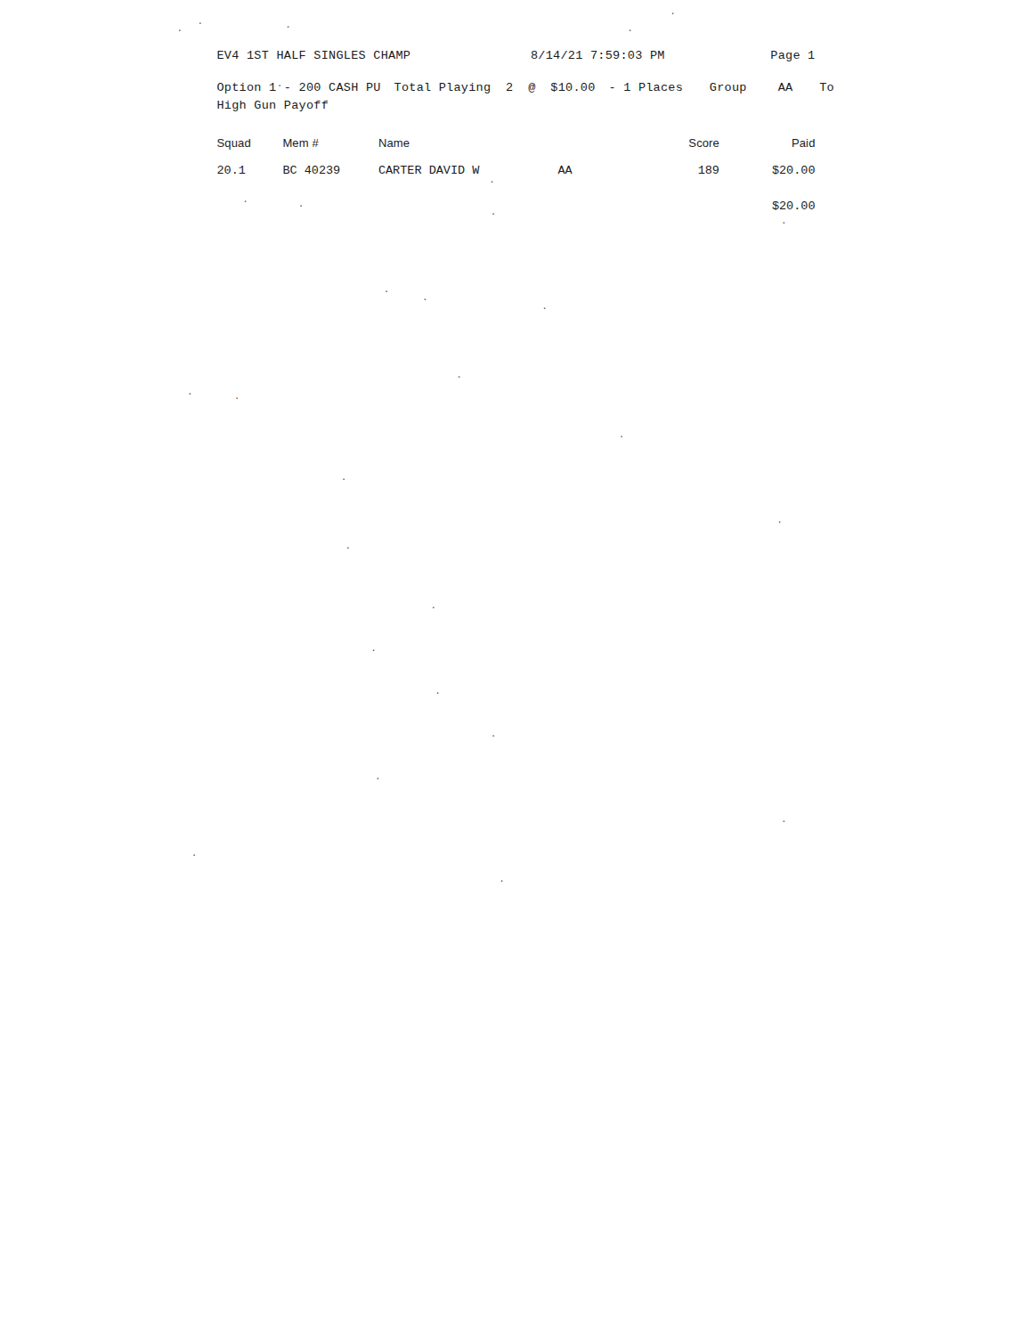· · · · · · · · · · · · · · · · · · · · · · · · · · · ·
EV4 1ST HALF SINGLES CHAMP 8/14/21 7:59:03 PM Page 1
Option 1 - 200 CASH PU Total Playing 2 @ $10.00- 1 Places Group AA To
High Gun Payoff
| Squad | Mem # | Name | | Score | Paid |
| --- | --- | --- | --- | --- | --- |
| 20.1 | BC 40239 | CARTER DAVID W · | AA | 189 | $20.00 |
| | | | | | $20.00 |